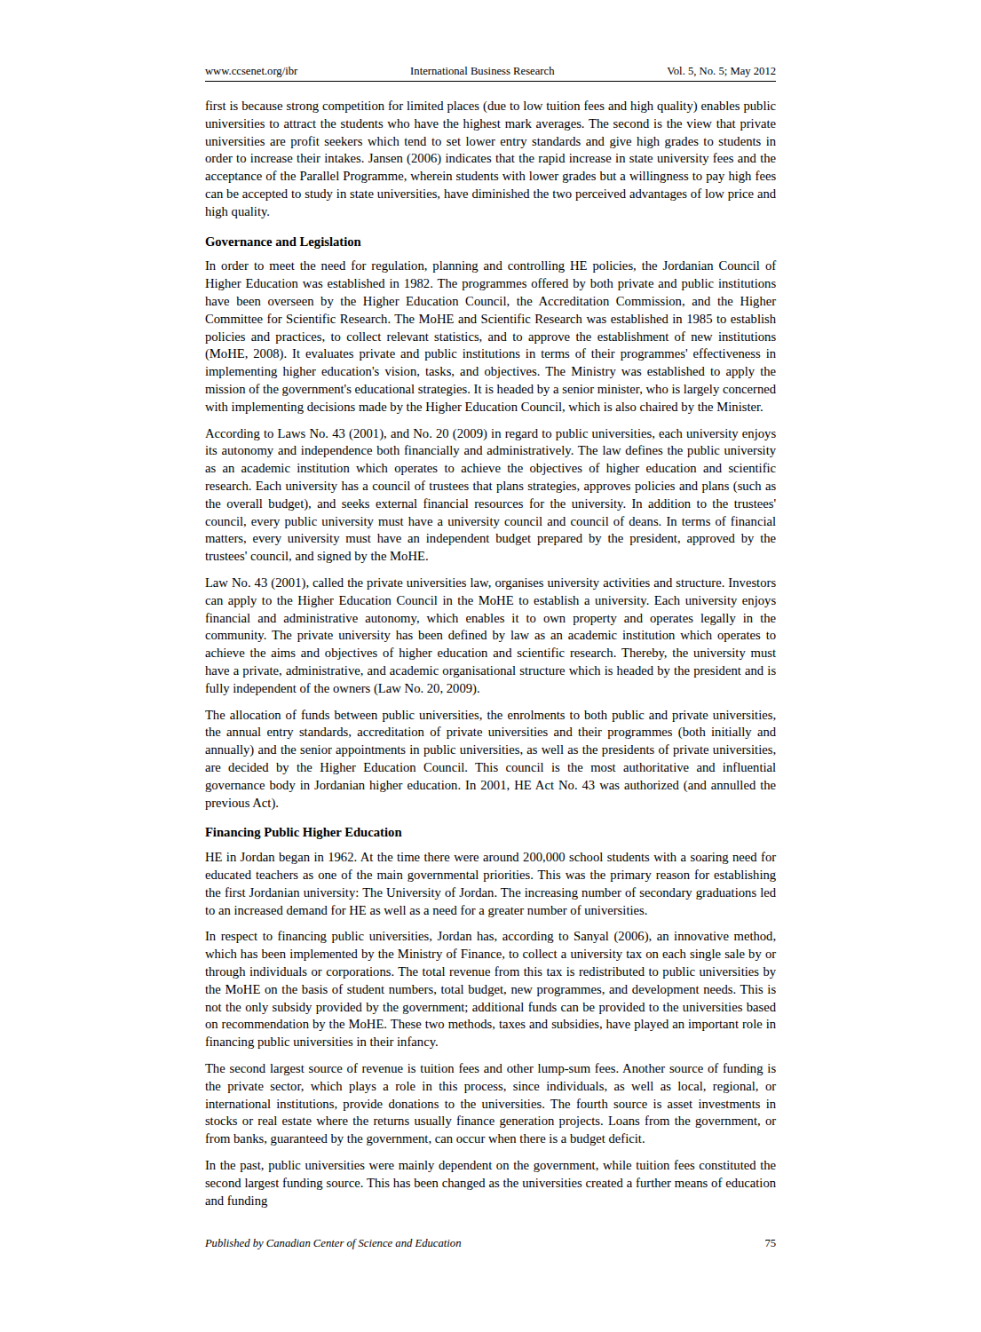www.ccsenet.org/ibr International Business Research Vol. 5, No. 5; May 2012
first is because strong competition for limited places (due to low tuition fees and high quality) enables public universities to attract the students who have the highest mark averages. The second is the view that private universities are profit seekers which tend to set lower entry standards and give high grades to students in order to increase their intakes. Jansen (2006) indicates that the rapid increase in state university fees and the acceptance of the Parallel Programme, wherein students with lower grades but a willingness to pay high fees can be accepted to study in state universities, have diminished the two perceived advantages of low price and high quality.
Governance and Legislation
In order to meet the need for regulation, planning and controlling HE policies, the Jordanian Council of Higher Education was established in 1982. The programmes offered by both private and public institutions have been overseen by the Higher Education Council, the Accreditation Commission, and the Higher Committee for Scientific Research. The MoHE and Scientific Research was established in 1985 to establish policies and practices, to collect relevant statistics, and to approve the establishment of new institutions (MoHE, 2008). It evaluates private and public institutions in terms of their programmes' effectiveness in implementing higher education's vision, tasks, and objectives. The Ministry was established to apply the mission of the government's educational strategies. It is headed by a senior minister, who is largely concerned with implementing decisions made by the Higher Education Council, which is also chaired by the Minister.
According to Laws No. 43 (2001), and No. 20 (2009) in regard to public universities, each university enjoys its autonomy and independence both financially and administratively. The law defines the public university as an academic institution which operates to achieve the objectives of higher education and scientific research. Each university has a council of trustees that plans strategies, approves policies and plans (such as the overall budget), and seeks external financial resources for the university. In addition to the trustees' council, every public university must have a university council and council of deans. In terms of financial matters, every university must have an independent budget prepared by the president, approved by the trustees' council, and signed by the MoHE.
Law No. 43 (2001), called the private universities law, organises university activities and structure. Investors can apply to the Higher Education Council in the MoHE to establish a university. Each university enjoys financial and administrative autonomy, which enables it to own property and operates legally in the community. The private university has been defined by law as an academic institution which operates to achieve the aims and objectives of higher education and scientific research. Thereby, the university must have a private, administrative, and academic organisational structure which is headed by the president and is fully independent of the owners (Law No. 20, 2009).
The allocation of funds between public universities, the enrolments to both public and private universities, the annual entry standards, accreditation of private universities and their programmes (both initially and annually) and the senior appointments in public universities, as well as the presidents of private universities, are decided by the Higher Education Council. This council is the most authoritative and influential governance body in Jordanian higher education. In 2001, HE Act No. 43 was authorized (and annulled the previous Act).
Financing Public Higher Education
HE in Jordan began in 1962. At the time there were around 200,000 school students with a soaring need for educated teachers as one of the main governmental priorities. This was the primary reason for establishing the first Jordanian university: The University of Jordan. The increasing number of secondary graduations led to an increased demand for HE as well as a need for a greater number of universities.
In respect to financing public universities, Jordan has, according to Sanyal (2006), an innovative method, which has been implemented by the Ministry of Finance, to collect a university tax on each single sale by or through individuals or corporations. The total revenue from this tax is redistributed to public universities by the MoHE on the basis of student numbers, total budget, new programmes, and development needs. This is not the only subsidy provided by the government; additional funds can be provided to the universities based on recommendation by the MoHE. These two methods, taxes and subsidies, have played an important role in financing public universities in their infancy.
The second largest source of revenue is tuition fees and other lump-sum fees. Another source of funding is the private sector, which plays a role in this process, since individuals, as well as local, regional, or international institutions, provide donations to the universities. The fourth source is asset investments in stocks or real estate where the returns usually finance generation projects. Loans from the government, or from banks, guaranteed by the government, can occur when there is a budget deficit.
In the past, public universities were mainly dependent on the government, while tuition fees constituted the second largest funding source. This has been changed as the universities created a further means of education and funding
Published by Canadian Center of Science and Education 75